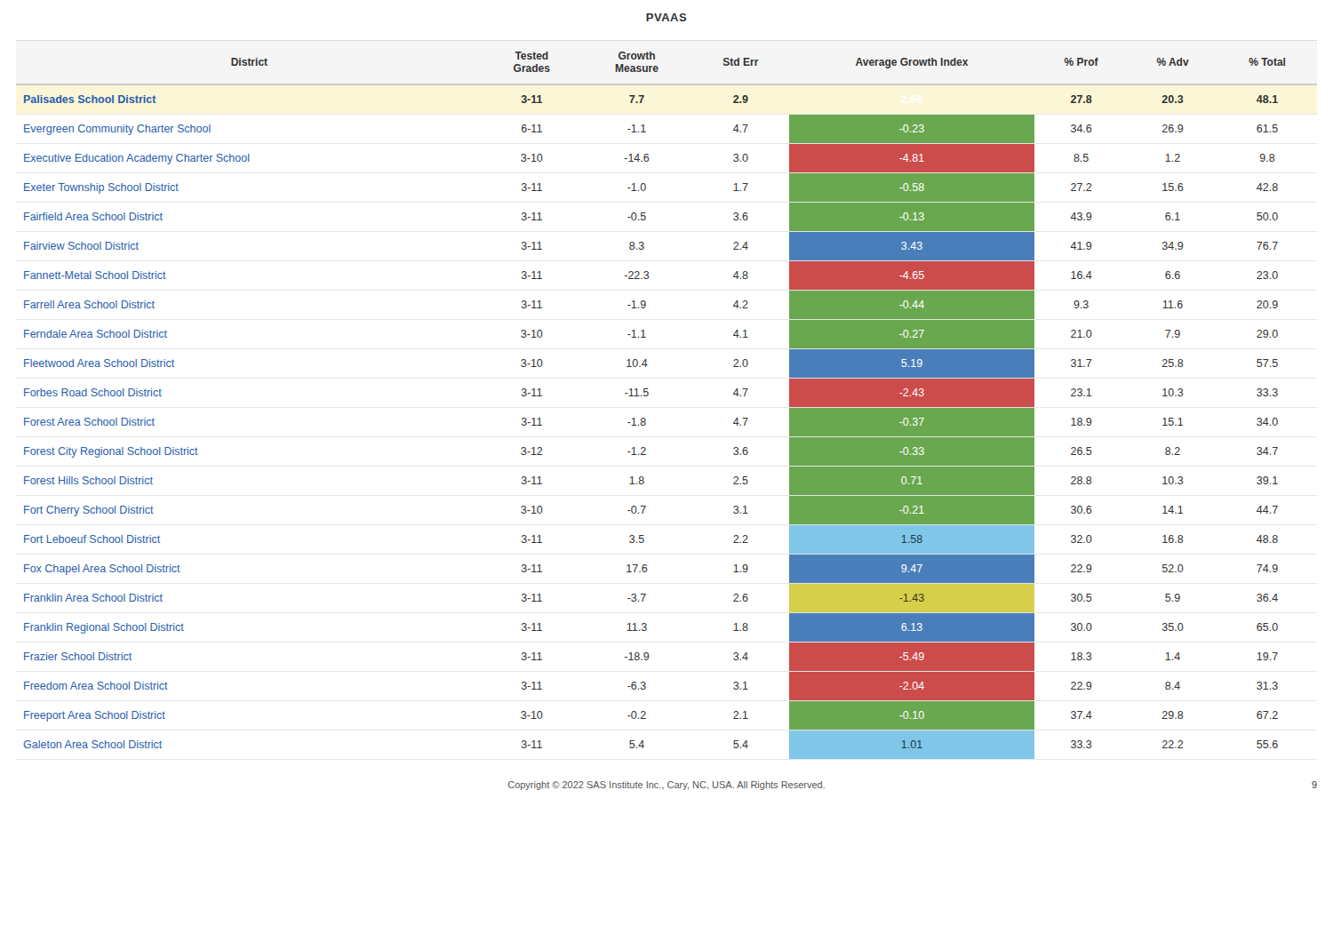PVAAS
| District | Tested Grades | Growth Measure | Std Err | Average Growth Index | % Prof | % Adv | % Total |
| --- | --- | --- | --- | --- | --- | --- | --- |
| Palisades School District | 3-11 | 7.7 | 2.9 | 2.66 | 27.8 | 20.3 | 48.1 |
| Evergreen Community Charter School | 6-11 | -1.1 | 4.7 | -0.23 | 34.6 | 26.9 | 61.5 |
| Executive Education Academy Charter School | 3-10 | -14.6 | 3.0 | -4.81 | 8.5 | 1.2 | 9.8 |
| Exeter Township School District | 3-11 | -1.0 | 1.7 | -0.58 | 27.2 | 15.6 | 42.8 |
| Fairfield Area School District | 3-11 | -0.5 | 3.6 | -0.13 | 43.9 | 6.1 | 50.0 |
| Fairview School District | 3-11 | 8.3 | 2.4 | 3.43 | 41.9 | 34.9 | 76.7 |
| Fannett-Metal School District | 3-11 | -22.3 | 4.8 | -4.65 | 16.4 | 6.6 | 23.0 |
| Farrell Area School District | 3-11 | -1.9 | 4.2 | -0.44 | 9.3 | 11.6 | 20.9 |
| Ferndale Area School District | 3-10 | -1.1 | 4.1 | -0.27 | 21.0 | 7.9 | 29.0 |
| Fleetwood Area School District | 3-10 | 10.4 | 2.0 | 5.19 | 31.7 | 25.8 | 57.5 |
| Forbes Road School District | 3-11 | -11.5 | 4.7 | -2.43 | 23.1 | 10.3 | 33.3 |
| Forest Area School District | 3-11 | -1.8 | 4.7 | -0.37 | 18.9 | 15.1 | 34.0 |
| Forest City Regional School District | 3-12 | -1.2 | 3.6 | -0.33 | 26.5 | 8.2 | 34.7 |
| Forest Hills School District | 3-11 | 1.8 | 2.5 | 0.71 | 28.8 | 10.3 | 39.1 |
| Fort Cherry School District | 3-10 | -0.7 | 3.1 | -0.21 | 30.6 | 14.1 | 44.7 |
| Fort Leboeuf School District | 3-11 | 3.5 | 2.2 | 1.58 | 32.0 | 16.8 | 48.8 |
| Fox Chapel Area School District | 3-11 | 17.6 | 1.9 | 9.47 | 22.9 | 52.0 | 74.9 |
| Franklin Area School District | 3-11 | -3.7 | 2.6 | -1.43 | 30.5 | 5.9 | 36.4 |
| Franklin Regional School District | 3-11 | 11.3 | 1.8 | 6.13 | 30.0 | 35.0 | 65.0 |
| Frazier School District | 3-11 | -18.9 | 3.4 | -5.49 | 18.3 | 1.4 | 19.7 |
| Freedom Area School District | 3-11 | -6.3 | 3.1 | -2.04 | 22.9 | 8.4 | 31.3 |
| Freeport Area School District | 3-10 | -0.2 | 2.1 | -0.10 | 37.4 | 29.8 | 67.2 |
| Galeton Area School District | 3-11 | 5.4 | 5.4 | 1.01 | 33.3 | 22.2 | 55.6 |
Copyright © 2022 SAS Institute Inc., Cary, NC, USA. All Rights Reserved. 9